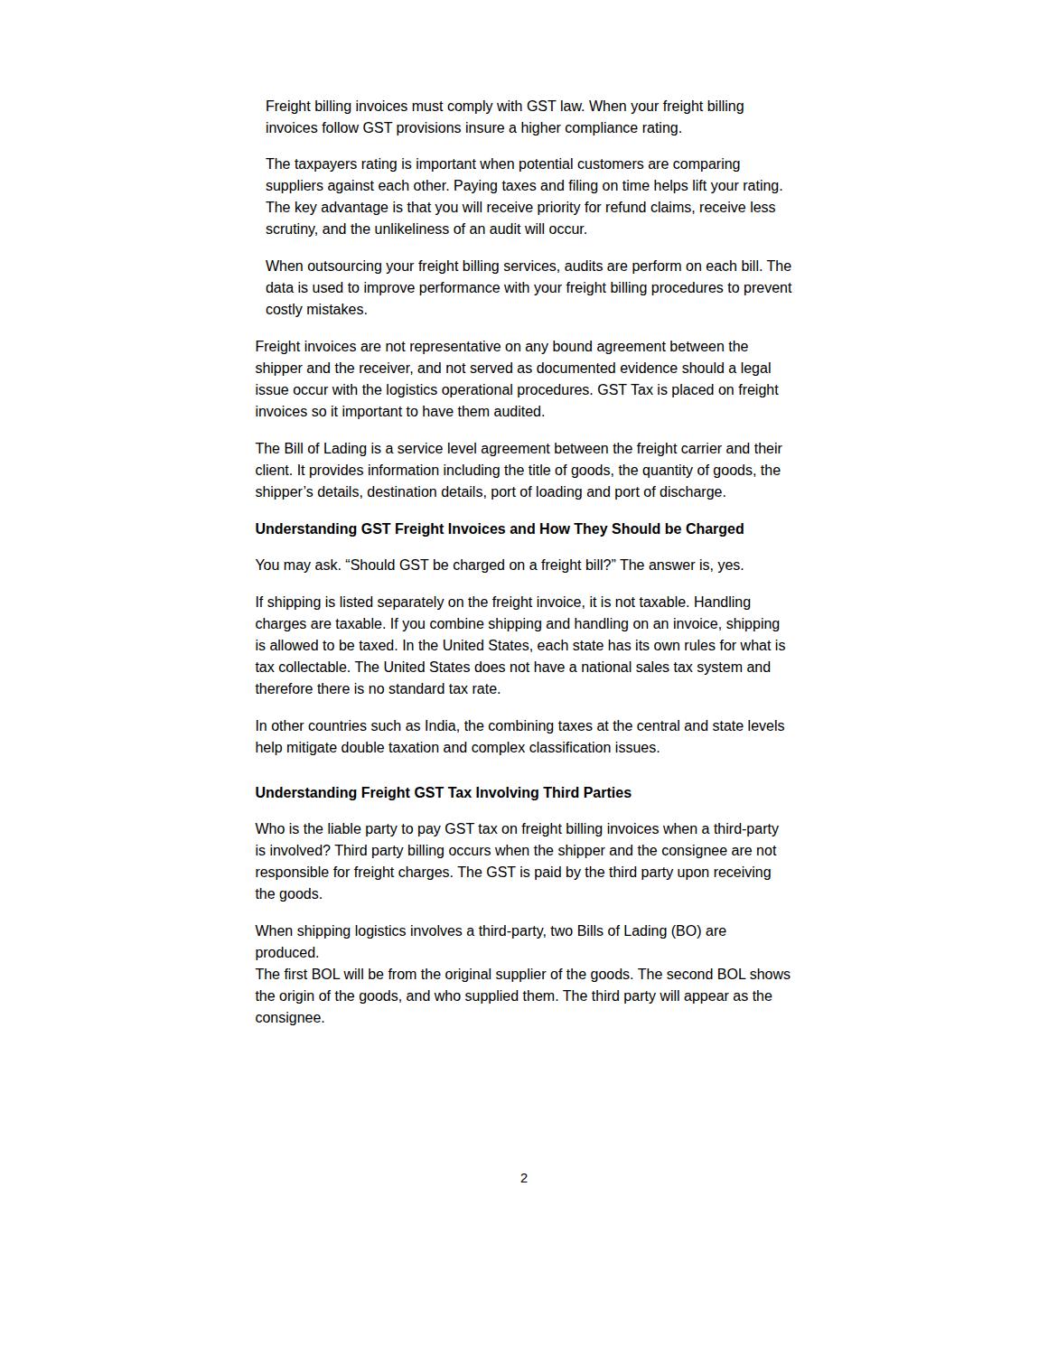Freight billing invoices must comply with GST law. When your freight billing invoices follow GST provisions insure a higher compliance rating.
The taxpayers rating is important when potential customers are comparing suppliers against each other. Paying taxes and filing on time helps lift your rating. The key advantage is that you will receive priority for refund claims, receive less scrutiny, and the unlikeliness of an audit will occur.
When outsourcing your freight billing services, audits are perform on each bill. The data is used to improve performance with your freight billing procedures to prevent costly mistakes.
Freight invoices are not representative on any bound agreement between the shipper and the receiver, and not served as documented evidence should a legal issue occur with the logistics operational procedures. GST Tax is placed on freight invoices so it important to have them audited.
The Bill of Lading is a service level agreement between the freight carrier and their client. It provides information including the title of goods, the quantity of goods, the shipper’s details, destination details, port of loading and port of discharge.
Understanding GST Freight Invoices and How They Should be Charged
You may ask. “Should GST be charged on a freight bill?” The answer is, yes.
If shipping is listed separately on the freight invoice, it is not taxable. Handling charges are taxable. If you combine shipping and handling on an invoice, shipping is allowed to be taxed. In the United States, each state has its own rules for what is tax collectable. The United States does not have a national sales tax system and therefore there is no standard tax rate.
In other countries such as India, the combining taxes at the central and state levels help mitigate double taxation and complex classification issues.
Understanding Freight GST Tax Involving Third Parties
Who is the liable party to pay GST tax on freight billing invoices when a third-party is involved? Third party billing occurs when the shipper and the consignee are not responsible for freight charges. The GST is paid by the third party upon receiving the goods.
When shipping logistics involves a third-party, two Bills of Lading (BO) are produced.
The first BOL will be from the original supplier of the goods. The second BOL shows the origin of the goods, and who supplied them. The third party will appear as the consignee.
2